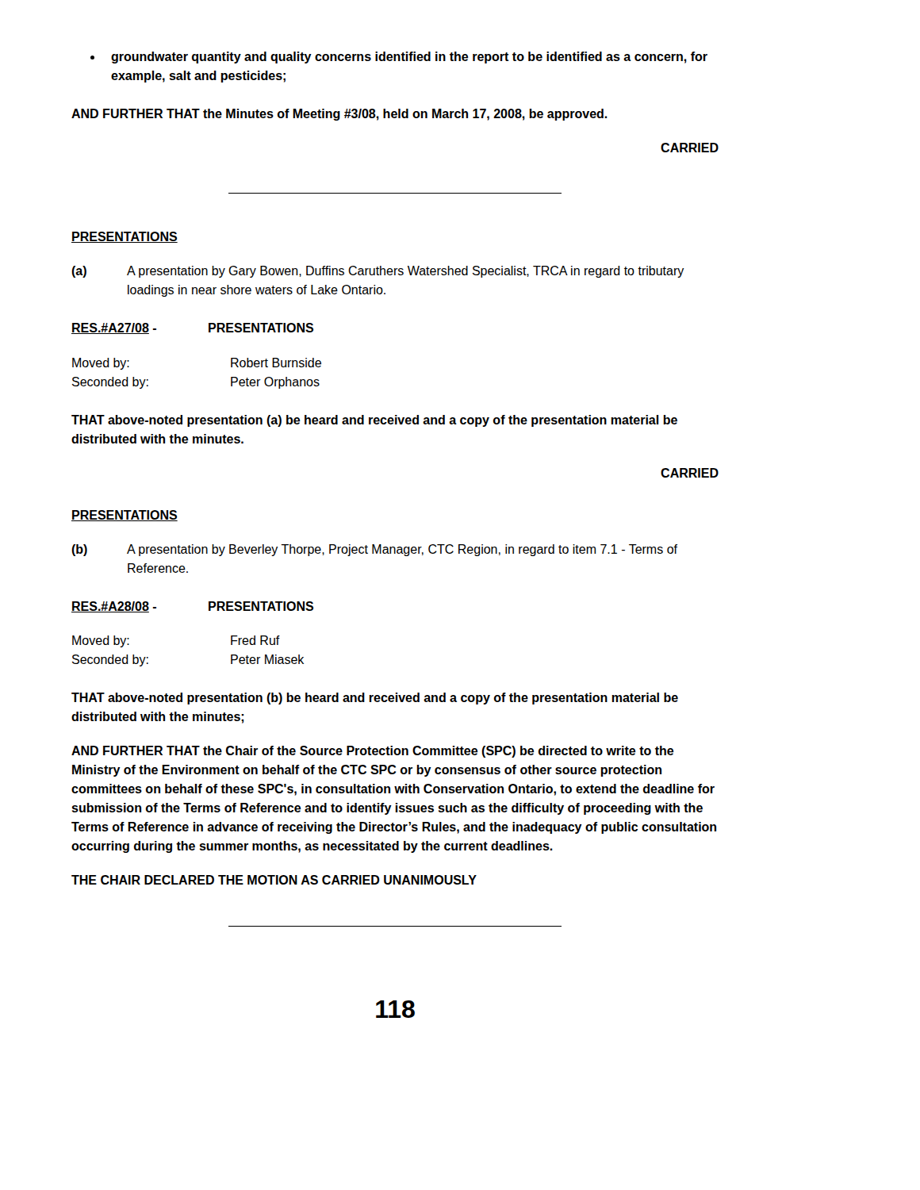groundwater quantity and quality concerns identified in the report to be identified as a concern, for example, salt and pesticides;
AND FURTHER THAT the Minutes of Meeting #3/08, held on March 17, 2008, be approved.
CARRIED
PRESENTATIONS
(a)
A presentation by Gary Bowen, Duffins Caruthers Watershed Specialist, TRCA in regard to tributary loadings in near shore waters of Lake Ontario.
RES.#A27/08 - PRESENTATIONS
| Moved by: | Robert Burnside |
| Seconded by: | Peter Orphanos |
THAT above-noted presentation (a) be heard and received and a copy of the presentation material be distributed with the minutes.
CARRIED
PRESENTATIONS
(b)
A presentation by Beverley Thorpe, Project Manager, CTC Region, in regard to item 7.1 - Terms of Reference.
RES.#A28/08 - PRESENTATIONS
| Moved by: | Fred Ruf |
| Seconded by: | Peter Miasek |
THAT above-noted presentation (b) be heard and received and a copy of the presentation material be distributed with the minutes;
AND FURTHER THAT the Chair of the Source Protection Committee (SPC) be directed to write to the Ministry of the Environment on behalf of the CTC SPC or by consensus of other source protection committees on behalf of these SPC's, in consultation with Conservation Ontario, to extend the deadline for submission of the Terms of Reference and to identify issues such as the difficulty of proceeding with the Terms of Reference in advance of receiving the Director’s Rules, and the inadequacy of public consultation occurring during the summer months, as necessitated by the current deadlines.
THE CHAIR DECLARED THE MOTION AS CARRIED UNANIMOUSLY
118